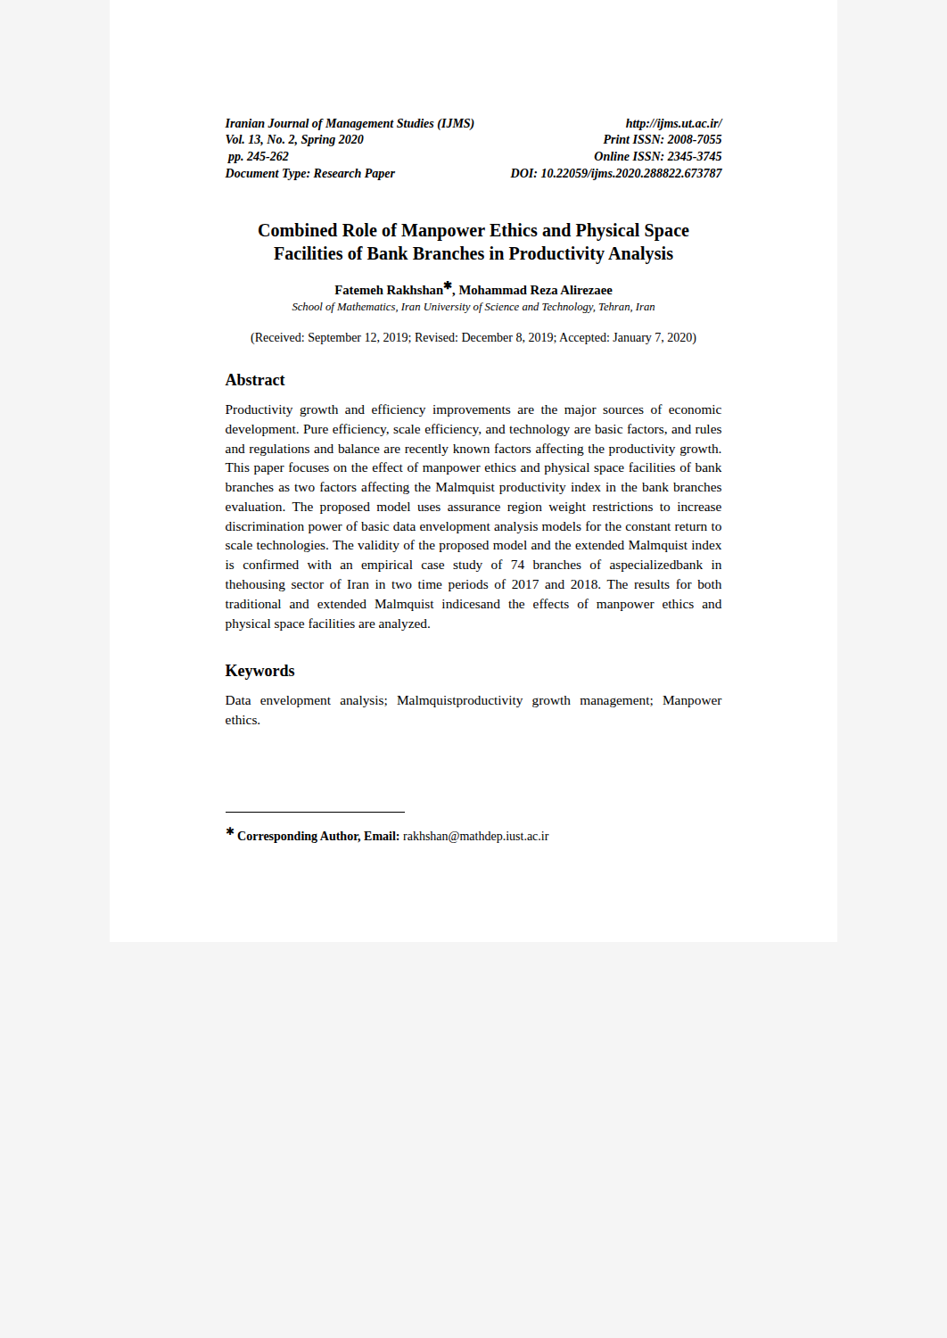| Iranian Journal of Management Studies (IJMS) | http://ijms.ut.ac.ir/ |
| Vol. 13, No. 2, Spring 2020 | Print ISSN: 2008-7055 |
| pp. 245-262 | Online ISSN: 2345-3745 |
| Document Type: Research Paper | DOI: 10.22059/ijms.2020.288822.673787 |
Combined Role of Manpower Ethics and Physical Space
Facilities of Bank Branches in Productivity Analysis
Fatemeh Rakhshan✱, Mohammad Reza Alirezaee
School of Mathematics, Iran University of Science and Technology, Tehran, Iran
(Received: September 12, 2019; Revised: December 8, 2019; Accepted: January 7, 2020)
Abstract
Productivity growth and efficiency improvements are the major sources of economic development. Pure efficiency, scale efficiency, and technology are basic factors, and rules and regulations and balance are recently known factors affecting the productivity growth. This paper focuses on the effect of manpower ethics and physical space facilities of bank branches as two factors affecting the Malmquist productivity index in the bank branches evaluation. The proposed model uses assurance region weight restrictions to increase discrimination power of basic data envelopment analysis models for the constant return to scale technologies. The validity of the proposed model and the extended Malmquist index is confirmed with an empirical case study of 74 branches of aspecializedbank in thehousing sector of Iran in two time periods of 2017 and 2018. The results for both traditional and extended Malmquist indicesand the effects of manpower ethics and physical space facilities are analyzed.
Keywords
Data envelopment analysis; Malmquistproductivity growth management; Manpower ethics.
✱ Corresponding Author, Email: rakhshan@mathdep.iust.ac.ir